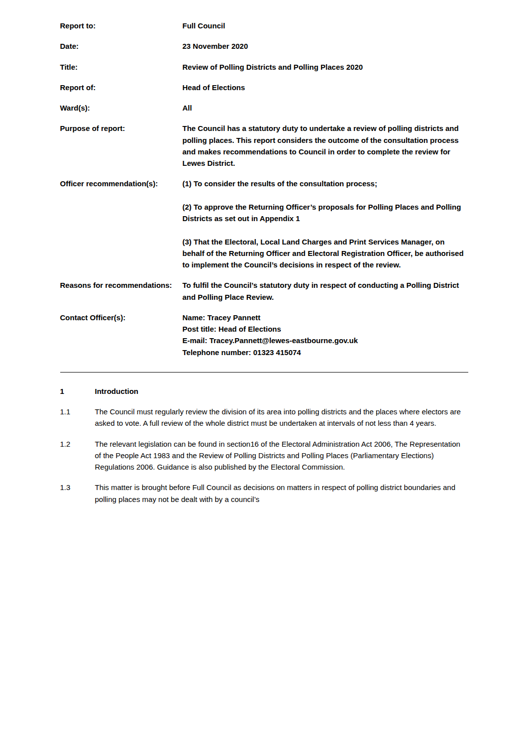| Report to: | Full Council |
| Date: | 23 November 2020 |
| Title: | Review of Polling Districts and Polling Places 2020 |
| Report of: | Head of Elections |
| Ward(s): | All |
| Purpose of report: | The Council has a statutory duty to undertake a review of polling districts and polling places. This report considers the outcome of the consultation process and makes recommendations to Council in order to complete the review for Lewes District. |
| Officer recommendation(s): | (1) To consider the results of the consultation process; (2) To approve the Returning Officer’s proposals for Polling Places and Polling Districts as set out in Appendix 1 (3) That the Electoral, Local Land Charges and Print Services Manager, on behalf of the Returning Officer and Electoral Registration Officer, be authorised to implement the Council’s decisions in respect of the review. |
| Reasons for recommendations: | To fulfil the Council’s statutory duty in respect of conducting a Polling District and Polling Place Review. |
| Contact Officer(s): | Name: Tracey Pannett Post title: Head of Elections E-mail: Tracey.Pannett@lewes-eastbourne.gov.uk Telephone number: 01323 415074 |
1
Introduction
1.1
The Council must regularly review the division of its area into polling districts and the places where electors are asked to vote. A full review of the whole district must be undertaken at intervals of not less than 4 years.
1.2
The relevant legislation can be found in section16 of the Electoral Administration Act 2006, The Representation of the People Act 1983 and the Review of Polling Districts and Polling Places (Parliamentary Elections) Regulations 2006. Guidance is also published by the Electoral Commission.
1.3
This matter is brought before Full Council as decisions on matters in respect of polling district boundaries and polling places may not be dealt with by a council’s